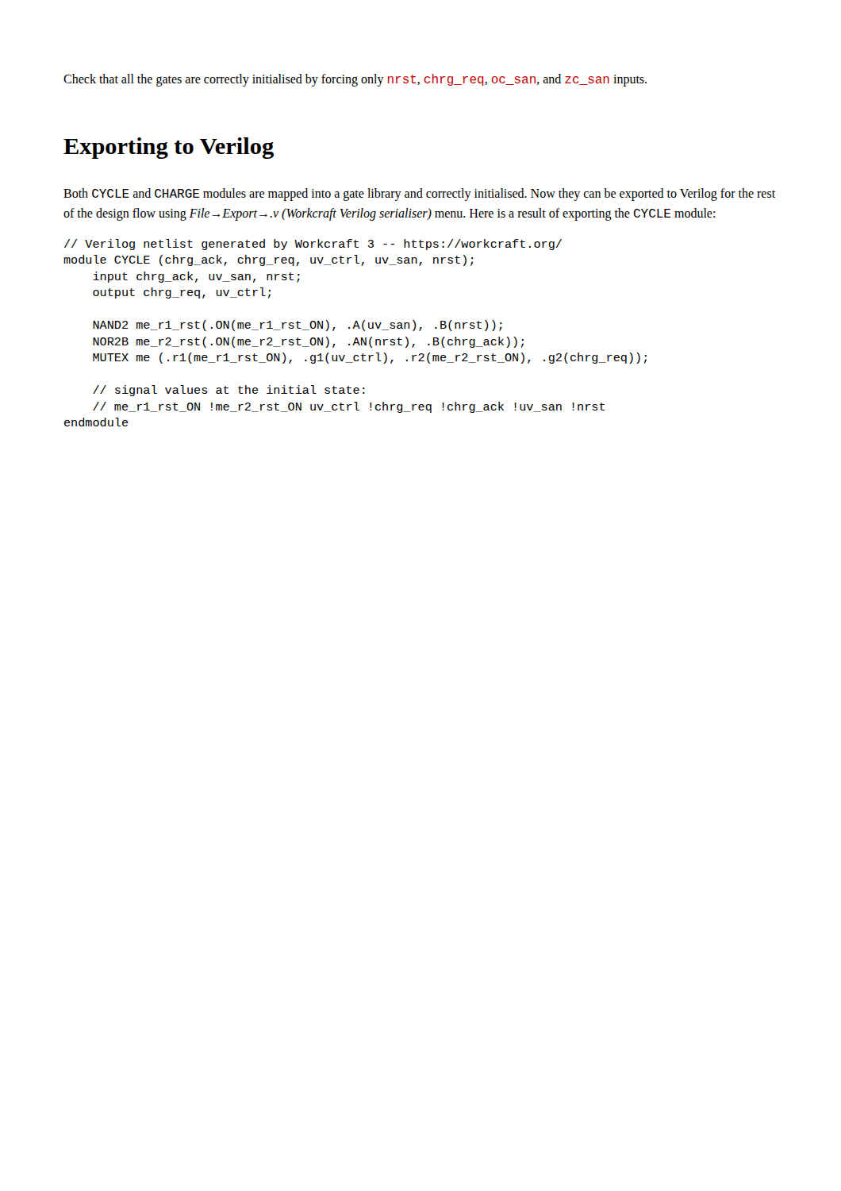Check that all the gates are correctly initialised by forcing only nrst, chrg_req, oc_san, and zc_san inputs.
Exporting to Verilog
Both CYCLE and CHARGE modules are mapped into a gate library and correctly initialised. Now they can be exported to Verilog for the rest of the design flow using File→Export→.v (Workcraft Verilog serialiser) menu. Here is a result of exporting the CYCLE module:
// Verilog netlist generated by Workcraft 3 -- https://workcraft.org/
module CYCLE (chrg_ack, chrg_req, uv_ctrl, uv_san, nrst);
    input chrg_ack, uv_san, nrst;
    output chrg_req, uv_ctrl;

    NAND2 me_r1_rst(.ON(me_r1_rst_ON), .A(uv_san), .B(nrst));
    NOR2B me_r2_rst(.ON(me_r2_rst_ON), .AN(nrst), .B(chrg_ack));
    MUTEX me (.r1(me_r1_rst_ON), .g1(uv_ctrl), .r2(me_r2_rst_ON), .g2(chrg_req));

    // signal values at the initial state:
    // me_r1_rst_ON !me_r2_rst_ON uv_ctrl !chrg_req !chrg_ack !uv_san !nrst
endmodule